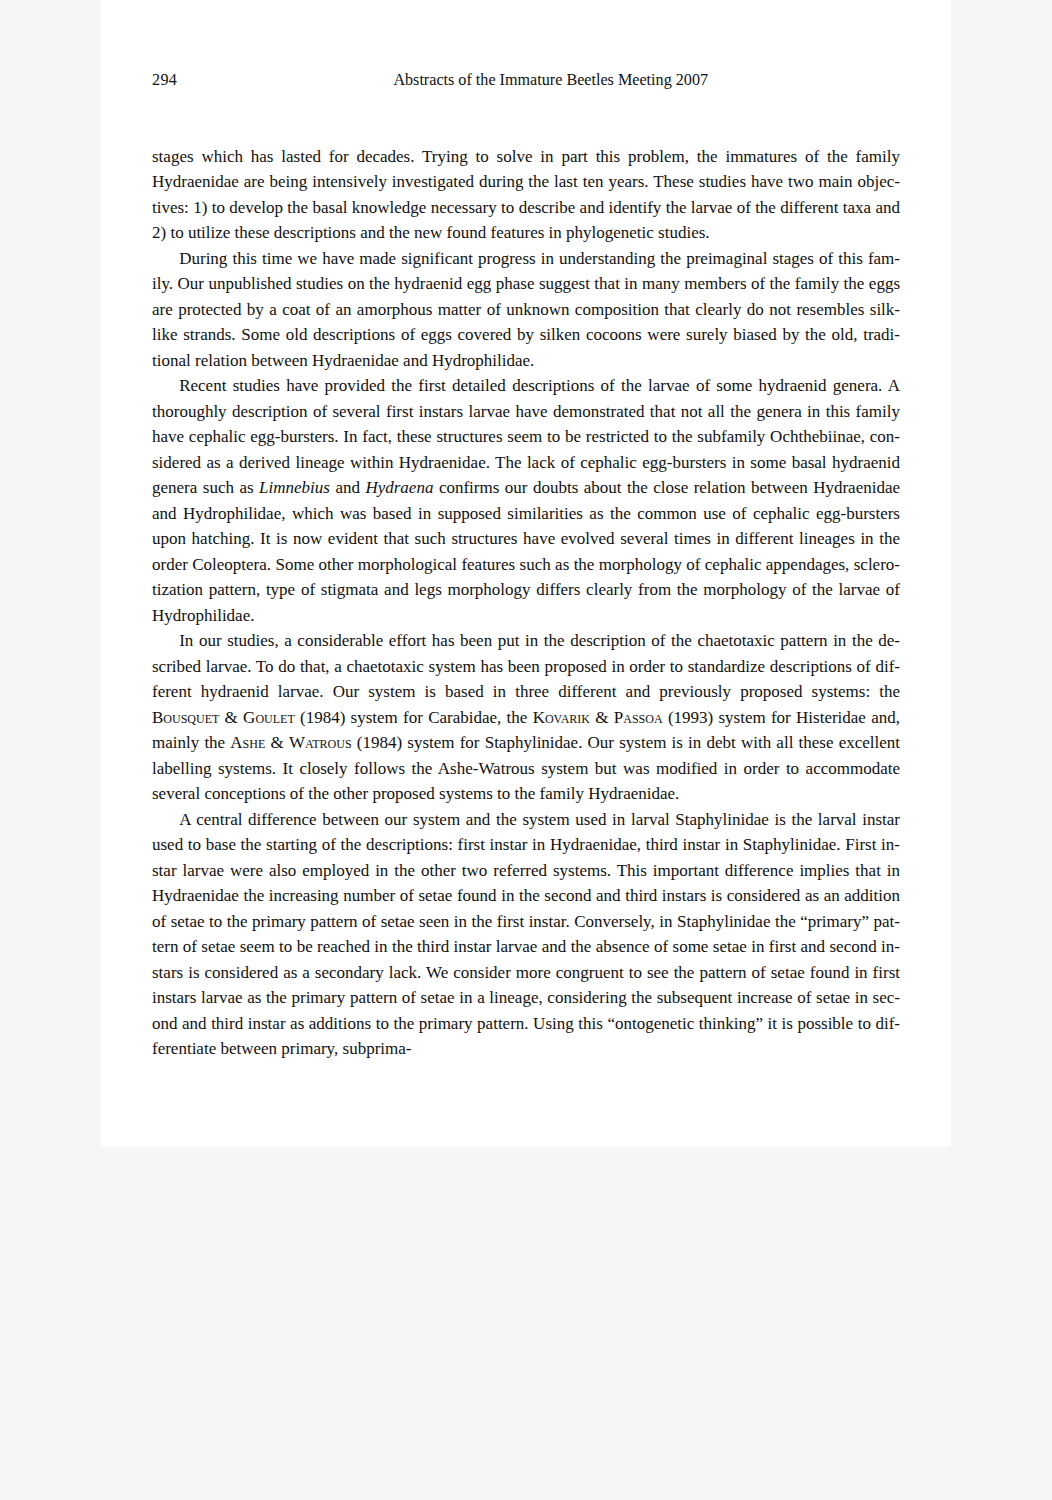294 Abstracts of the Immature Beetles Meeting 2007
stages which has lasted for decades. Trying to solve in part this problem, the immatures of the family Hydraenidae are being intensively investigated during the last ten years. These studies have two main objectives: 1) to develop the basal knowledge necessary to describe and identify the larvae of the different taxa and 2) to utilize these descriptions and the new found features in phylogenetic studies.
During this time we have made significant progress in understanding the preimaginal stages of this family. Our unpublished studies on the hydraenid egg phase suggest that in many members of the family the eggs are protected by a coat of an amorphous matter of unknown composition that clearly do not resembles silk-like strands. Some old descriptions of eggs covered by silken cocoons were surely biased by the old, traditional relation between Hydraenidae and Hydrophilidae.
Recent studies have provided the first detailed descriptions of the larvae of some hydraenid genera. A thoroughly description of several first instars larvae have demonstrated that not all the genera in this family have cephalic egg-bursters. In fact, these structures seem to be restricted to the subfamily Ochthebiinae, considered as a derived lineage within Hydraenidae. The lack of cephalic egg-bursters in some basal hydraenid genera such as Limnebius and Hydraena confirms our doubts about the close relation between Hydraenidae and Hydrophilidae, which was based in supposed similarities as the common use of cephalic egg-bursters upon hatching. It is now evident that such structures have evolved several times in different lineages in the order Coleoptera. Some other morphological features such as the morphology of cephalic appendages, sclerotization pattern, type of stigmata and legs morphology differs clearly from the morphology of the larvae of Hydrophilidae.
In our studies, a considerable effort has been put in the description of the chaetotaxic pattern in the described larvae. To do that, a chaetotaxic system has been proposed in order to standardize descriptions of different hydraenid larvae. Our system is based in three different and previously proposed systems: the Bousquet & Goulet (1984) system for Carabidae, the Kovarik & Passoa (1993) system for Histeridae and, mainly the Ashe & Watrous (1984) system for Staphylinidae. Our system is in debt with all these excellent labelling systems. It closely follows the Ashe-Watrous system but was modified in order to accommodate several conceptions of the other proposed systems to the family Hydraenidae.
A central difference between our system and the system used in larval Staphylinidae is the larval instar used to base the starting of the descriptions: first instar in Hydraenidae, third instar in Staphylinidae. First instar larvae were also employed in the other two referred systems. This important difference implies that in Hydraenidae the increasing number of setae found in the second and third instars is considered as an addition of setae to the primary pattern of setae seen in the first instar. Conversely, in Staphylinidae the “primary” pattern of setae seem to be reached in the third instar larvae and the absence of some setae in first and second instars is considered as a secondary lack. We consider more congruent to see the pattern of setae found in first instars larvae as the primary pattern of setae in a lineage, considering the subsequent increase of setae in second and third instar as additions to the primary pattern. Using this “ontogenetic thinking” it is possible to differentiate between primary, subprima-